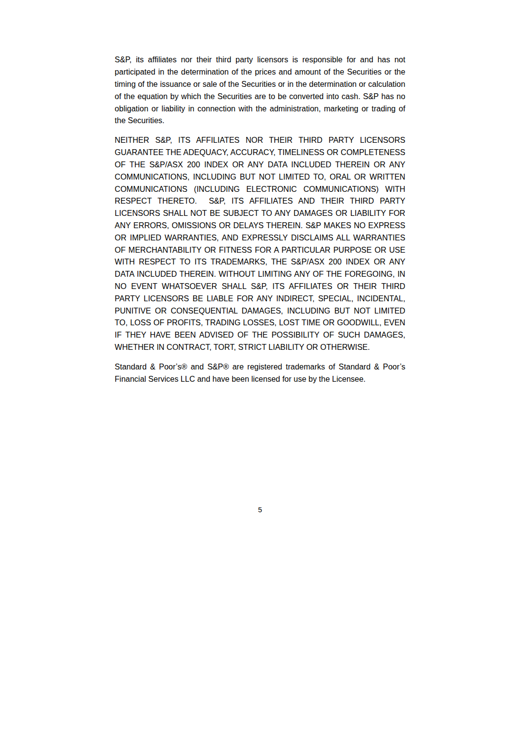S&P, its affiliates nor their third party licensors is responsible for and has not participated in the determination of the prices and amount of the Securities or the timing of the issuance or sale of the Securities or in the determination or calculation of the equation by which the Securities are to be converted into cash. S&P has no obligation or liability in connection with the administration, marketing or trading of the Securities.
NEITHER S&P, ITS AFFILIATES NOR THEIR THIRD PARTY LICENSORS GUARANTEE THE ADEQUACY, ACCURACY, TIMELINESS OR COMPLETENESS OF THE S&P/ASX 200 INDEX OR ANY DATA INCLUDED THEREIN OR ANY COMMUNICATIONS, INCLUDING BUT NOT LIMITED TO, ORAL OR WRITTEN COMMUNICATIONS (INCLUDING ELECTRONIC COMMUNICATIONS) WITH RESPECT THERETO. S&P, ITS AFFILIATES AND THEIR THIRD PARTY LICENSORS SHALL NOT BE SUBJECT TO ANY DAMAGES OR LIABILITY FOR ANY ERRORS, OMISSIONS OR DELAYS THEREIN. S&P MAKES NO EXPRESS OR IMPLIED WARRANTIES, AND EXPRESSLY DISCLAIMS ALL WARRANTIES OF MERCHANTABILITY OR FITNESS FOR A PARTICULAR PURPOSE OR USE WITH RESPECT TO ITS TRADEMARKS, THE S&P/ASX 200 INDEX OR ANY DATA INCLUDED THEREIN. WITHOUT LIMITING ANY OF THE FOREGOING, IN NO EVENT WHATSOEVER SHALL S&P, ITS AFFILIATES OR THEIR THIRD PARTY LICENSORS BE LIABLE FOR ANY INDIRECT, SPECIAL, INCIDENTAL, PUNITIVE OR CONSEQUENTIAL DAMAGES, INCLUDING BUT NOT LIMITED TO, LOSS OF PROFITS, TRADING LOSSES, LOST TIME OR GOODWILL, EVEN IF THEY HAVE BEEN ADVISED OF THE POSSIBILITY OF SUCH DAMAGES, WHETHER IN CONTRACT, TORT, STRICT LIABILITY OR OTHERWISE.
Standard & Poor’s® and S&P® are registered trademarks of Standard & Poor’s Financial Services LLC and have been licensed for use by the Licensee.
5